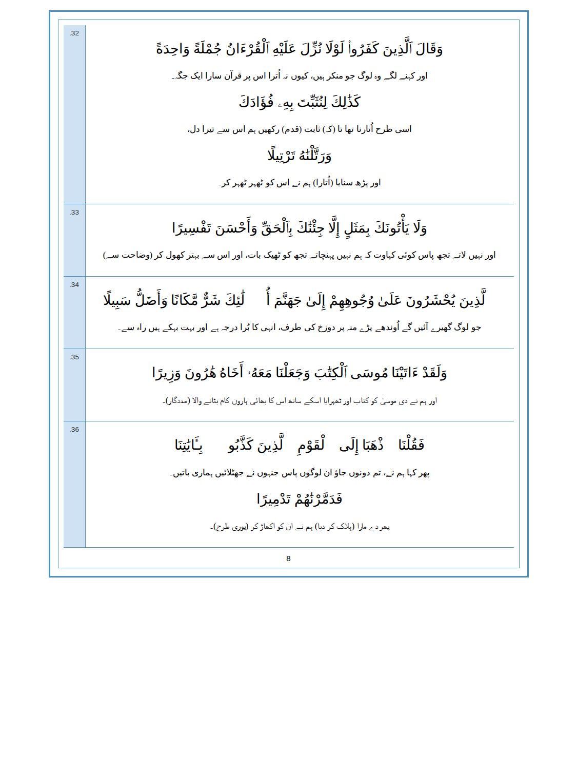| وَقَالَ ٱلَّذِينَ كَفَرُوا۟ لَوْلَا نُزِّلَ عَلَيْهِ ٱلْقُرْءَانُ جُمْلَةً وَاحِدَةً اور کہنے لگے وہ لوگ جو منکر ہیں، کیوں نہ اُترا اس پر قرآن سارا ایک جگہ۔ كَذَٰلِكَ لِنُثَبِّتَ بِهِۦ فُؤَادَكَ اسی طرح اُتارنا تھا تا (کہ) ثابت (قدم) رکھیں ہم اس سے تیرا دل، وَرَتَّلْنَٰهُ تَرْتِيلًا اور پڑھ سنایا (اُتارا) ہم نے اس کو ٹھہر ٹھہر کر۔ | 32. |
| وَلَا يَأْتُونَكَ بِمَثَلٍ إِلَّا جِئْنَٰكَ بِٱلْحَقِّ وَأَحْسَنَ تَفْسِيرًا اور نہیں لاتے تجھ پاس کوئی کہاوت کہ ہم نہیں پہنچاتے تجھ کو ٹھیک بات، اور اس سے بہتر کھول کر (وضاحت سے) | 33. |
| ٱلَّذِينَ يُحْشَرُونَ عَلَىٰ وُجُوهِهِمْ إِلَىٰ جَهَنَّمَ أُو۟لَٰئِكَ شَرٌّ مَّكَانًا وَأَضَلُّ سَبِيلًا جو لوگ گھیرے آئیں گے اُوندھے پڑے منہ پر دوزخ کی طرف، انہی کا بُرا درجہ ہے اور بہت بہکے ہیں راہ سے۔ | 34. |
| وَلَقَدْ ءَاتَيْنَا مُوسَى ٱلْكِتَٰبَ وَجَعَلْنَا مَعَهُۥ أَخَاهُ هَٰرُونَ وَزِيرًا اور ہم نے دی موسیٰ کو کتاب اور ٹھہرایا اسکے ساتھ اس کا بھائی ہارون کام بٹانے والا (مددگار)۔ | 35. |
| فَقُلْنَا ٱذْهَبَا إِلَى ٱلْقَوْمِ ٱلَّذِينَ كَذَّبُوا۟ بِـَٔايَٰتِنَا پھر کہا ہم نے، تم دونوں جاؤ ان لوگوں پاس جنہوں نے جھٹلائیں ہماری باتیں۔ فَدَمَّرْنَٰهُمْ تَدْمِيرًا پھر دے مارا (ہلاک کر دیا) ہم نے ان کو اکھاڑ کر (پوری طرح)۔ | 36. |
8